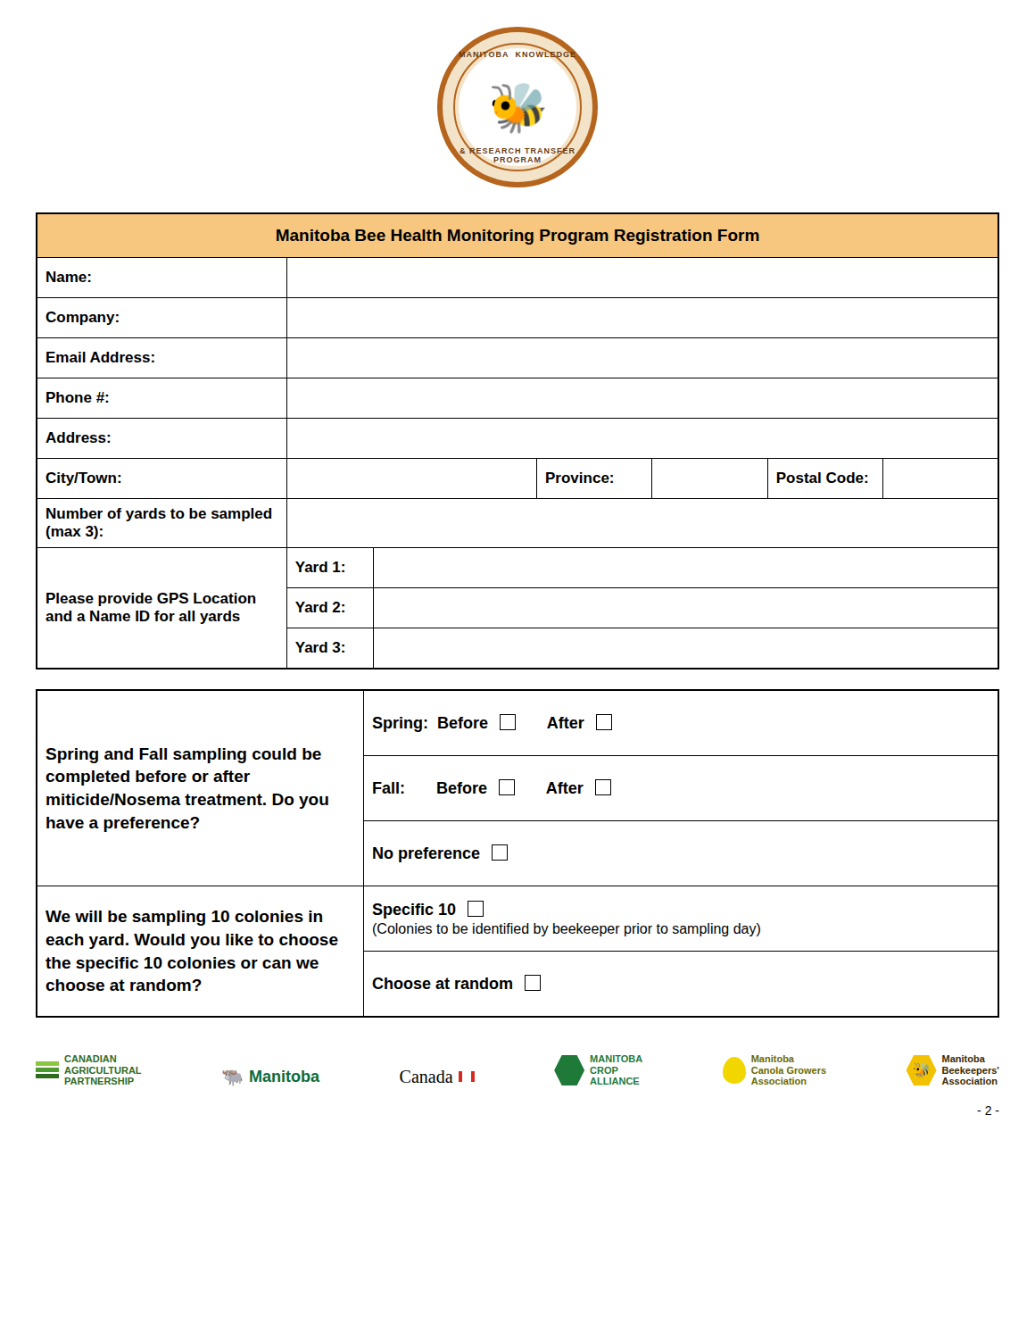Manitoba Knowledge
🐝
& Research Transfer Program
| Manitoba Bee Health Monitoring Program Registration Form |
| --- |
| Name: | |
| Company: | |
| Email Address: | |
| Phone #: | |
| Address: | |
| City/Town: | | Province: | | Postal Code: | |
| Number of yards to be sampled (max 3): | |
| Please provide GPS Location and a Name ID for all yards | Yard 1: | |
| Yard 2: | |
| Yard 3: | |
| Spring and Fall sampling could be completed before or after miticide/Nosema treatment. Do you have a preference? | Spring: Before After |
| Fall: Before After |
| No preference |
| We will be sampling 10 colonies in each yard. Would you like to choose the specific 10 colonies or can we choose at random? | Specific 10 (Colonies to be identified by beekeeper prior to sampling day) |
| Choose at random |
CANADIAN
AGRICULTURAL
PARTNERSHIP
🐃 Manitoba
Canada
MANITOBA
CROP
ALLIANCE
Manitoba
Canola Growers
Association
🐝 Manitoba
Beekeepers'
Association
- 2 -